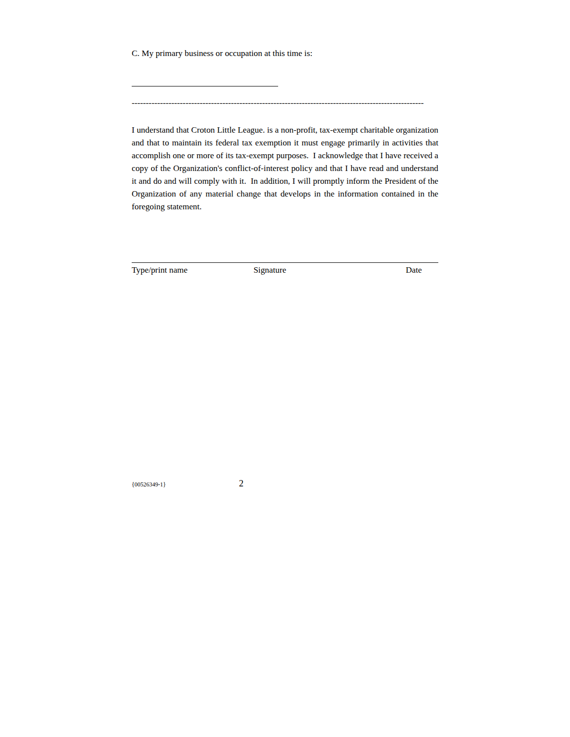C. My primary business or occupation at this time is:
-------------------------------------------------------------------------------------------------------
I understand that Croton Little League. is a non-profit, tax-exempt charitable organization and that to maintain its federal tax exemption it must engage primarily in activities that accomplish one or more of its tax-exempt purposes. I acknowledge that I have received a copy of the Organization's conflict-of-interest policy and that I have read and understand it and do and will comply with it. In addition, I will promptly inform the President of the Organization of any material change that develops in the information contained in the foregoing statement.
Type/print name Signature Date
{00526349-1} 2